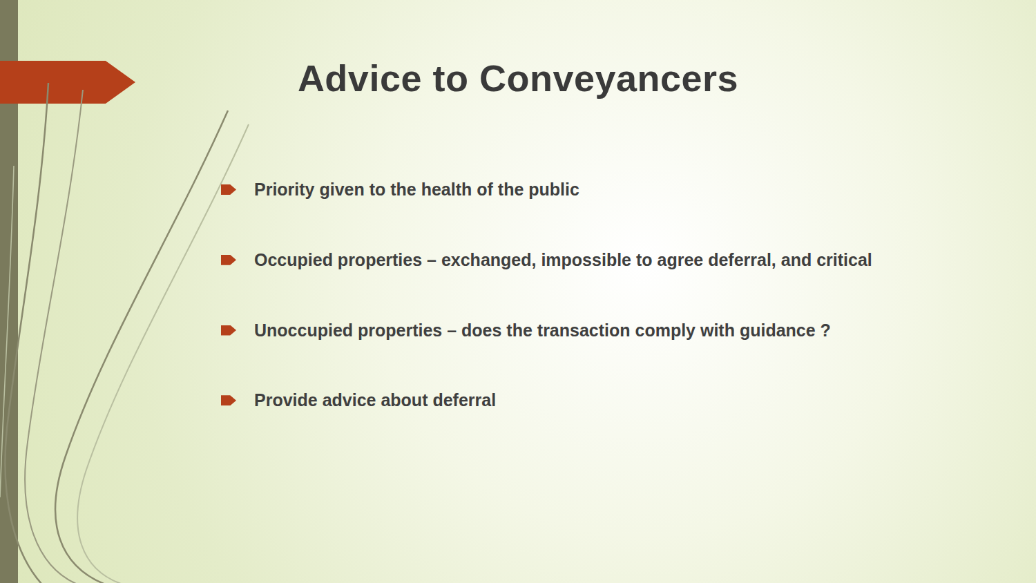Advice to Conveyancers
Priority given to the health of the public
Occupied properties – exchanged, impossible to agree deferral, and critical
Unoccupied properties – does the transaction comply with guidance ?
Provide advice about deferral